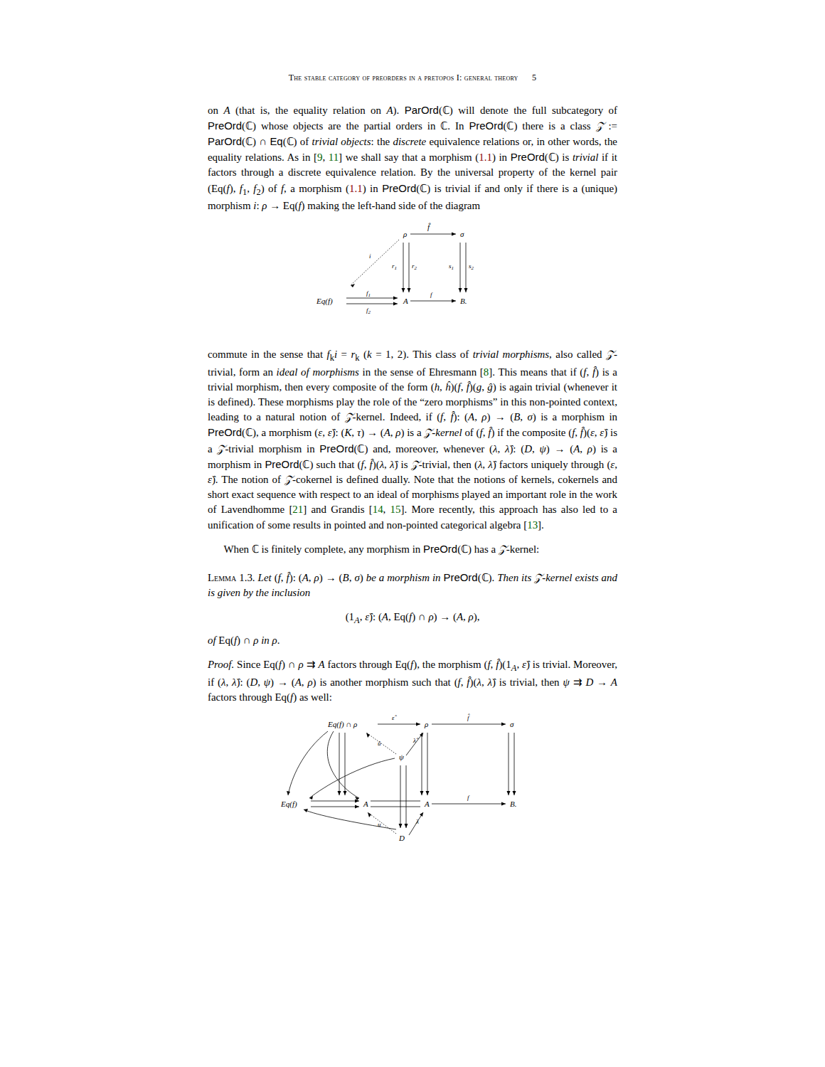The stable category of preorders in a pretopos I: general theory5
on A (that is, the equality relation on A). ParOrd(ℂ) will denote the full subcategory of PreOrd(ℂ) whose objects are the partial orders in ℂ. In PreOrd(ℂ) there is a class 𝒵 := ParOrd(ℂ) ∩ Eq(ℂ) of trivial objects: the discrete equivalence relations or, in other words, the equality relations. As in [9, 11] we shall say that a morphism (1.1) in PreOrd(ℂ) is trivial if it factors through a discrete equivalence relation. By the universal property of the kernel pair (Eq(f), f1, f2) of f, a morphism (1.1) in PreOrd(ℂ) is trivial if and only if there is a (unique) morphism i: ρ → Eq(f) making the left-hand side of the diagram
ρ σ f̂ r1 r2 s1 s2 i Eq(f) A B. f1 f2 f
commute in the sense that fki = rk (k = 1, 2). This class of trivial morphisms, also called 𝒵-trivial, form an ideal of morphisms in the sense of Ehresmann [8]. This means that if (f, f̂) is a trivial morphism, then every composite of the form (h, ĥ)(f, f̂)(g, ĝ) is again trivial (whenever it is defined). These morphisms play the role of the “zero morphisms” in this non-pointed context, leading to a natural notion of 𝒵-kernel. Indeed, if (f, f̂): (A, ρ) → (B, σ) is a morphism in PreOrd(ℂ), a morphism (ε, ε̂): (K, τ) → (A, ρ) is a 𝒵-kernel of (f, f̂) if the composite (f, f̂)(ε, ε̂) is a 𝒵-trivial morphism in PreOrd(ℂ) and, moreover, whenever (λ, λ̂): (D, ψ) → (A, ρ) is a morphism in PreOrd(ℂ) such that (f, f̂)(λ, λ̂) is 𝒵-trivial, then (λ, λ̂) factors uniquely through (ε, ε̂). The notion of 𝒵-cokernel is defined dually. Note that the notions of kernels, cokernels and short exact sequence with respect to an ideal of morphisms played an important role in the work of Lavendhomme [21] and Grandis [14, 15]. More recently, this approach has also led to a unification of some results in pointed and non-pointed categorical algebra [13].
When ℂ is finitely complete, any morphism in PreOrd(ℂ) has a 𝒵-kernel:
Lemma 1.3. Let (f, f̂): (A, ρ) → (B, σ) be a morphism in PreOrd(ℂ). Then its 𝒵-kernel exists and is given by the inclusion
(1A, ε̂): (A, Eq(f) ∩ ρ) → (A, ρ),
of Eq(f) ∩ ρ in ρ.
Proof. Since Eq(f) ∩ ρ ⇉ A factors through Eq(f), the morphism (f, f̂)(1A, ε̂) is trivial. Moreover, if (λ, λ̂): (D, ψ) → (A, ρ) is another morphism such that (f, f̂)(λ, λ̂) is trivial, then ψ ⇉ D → A factors through Eq(f) as well:
Eq(f) ∩ ρ ρ σ ε̂ f̂ ψ λ̂ û Eq(f) A A B. f D λ u